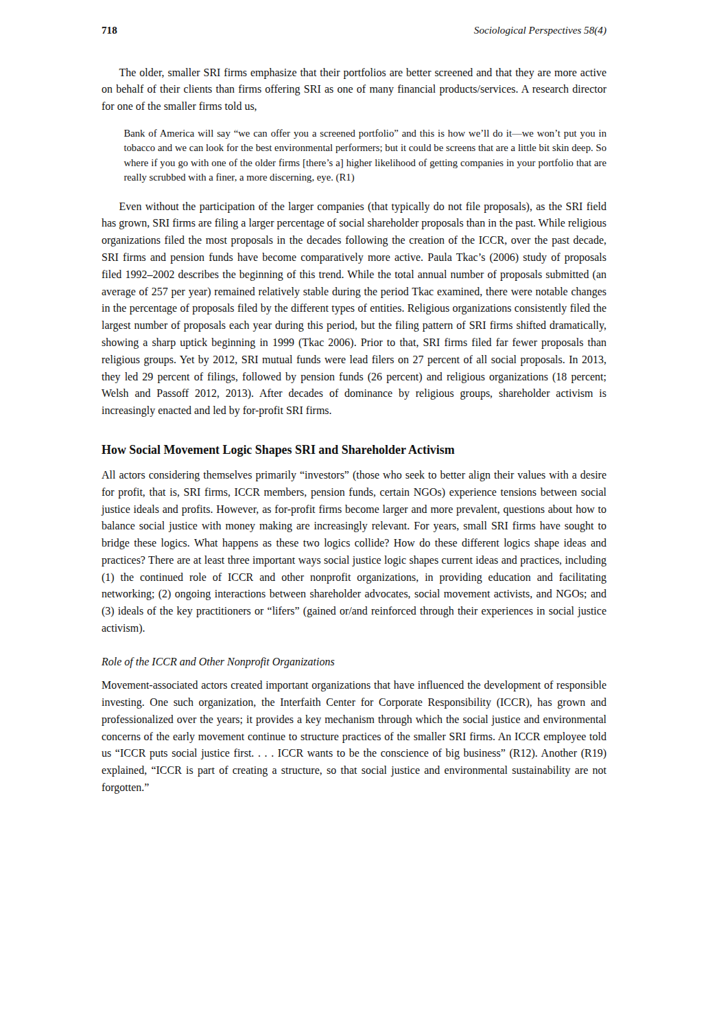718 Sociological Perspectives 58(4)
The older, smaller SRI firms emphasize that their portfolios are better screened and that they are more active on behalf of their clients than firms offering SRI as one of many financial products/services. A research director for one of the smaller firms told us,
Bank of America will say “we can offer you a screened portfolio” and this is how we’ll do it—we won’t put you in tobacco and we can look for the best environmental performers; but it could be screens that are a little bit skin deep. So where if you go with one of the older firms [there’s a] higher likelihood of getting companies in your portfolio that are really scrubbed with a finer, a more discerning, eye. (R1)
Even without the participation of the larger companies (that typically do not file proposals), as the SRI field has grown, SRI firms are filing a larger percentage of social shareholder proposals than in the past. While religious organizations filed the most proposals in the decades following the creation of the ICCR, over the past decade, SRI firms and pension funds have become comparatively more active. Paula Tkac’s (2006) study of proposals filed 1992–2002 describes the beginning of this trend. While the total annual number of proposals submitted (an average of 257 per year) remained relatively stable during the period Tkac examined, there were notable changes in the percentage of proposals filed by the different types of entities. Religious organizations consistently filed the largest number of proposals each year during this period, but the filing pattern of SRI firms shifted dramatically, showing a sharp uptick beginning in 1999 (Tkac 2006). Prior to that, SRI firms filed far fewer proposals than religious groups. Yet by 2012, SRI mutual funds were lead filers on 27 percent of all social proposals. In 2013, they led 29 percent of filings, followed by pension funds (26 percent) and religious organizations (18 percent; Welsh and Passoff 2012, 2013). After decades of dominance by religious groups, shareholder activism is increasingly enacted and led by for-profit SRI firms.
How Social Movement Logic Shapes SRI and Shareholder Activism
All actors considering themselves primarily “investors” (those who seek to better align their values with a desire for profit, that is, SRI firms, ICCR members, pension funds, certain NGOs) experience tensions between social justice ideals and profits. However, as for-profit firms become larger and more prevalent, questions about how to balance social justice with money making are increasingly relevant. For years, small SRI firms have sought to bridge these logics. What happens as these two logics collide? How do these different logics shape ideas and practices? There are at least three important ways social justice logic shapes current ideas and practices, including (1) the continued role of ICCR and other nonprofit organizations, in providing education and facilitating networking; (2) ongoing interactions between shareholder advocates, social movement activists, and NGOs; and (3) ideals of the key practitioners or “lifers” (gained or/and reinforced through their experiences in social justice activism).
Role of the ICCR and Other Nonprofit Organizations
Movement-associated actors created important organizations that have influenced the development of responsible investing. One such organization, the Interfaith Center for Corporate Responsibility (ICCR), has grown and professionalized over the years; it provides a key mechanism through which the social justice and environmental concerns of the early movement continue to structure practices of the smaller SRI firms. An ICCR employee told us “ICCR puts social justice first. . . . ICCR wants to be the conscience of big business” (R12). Another (R19) explained, “ICCR is part of creating a structure, so that social justice and environmental sustainability are not forgotten.”